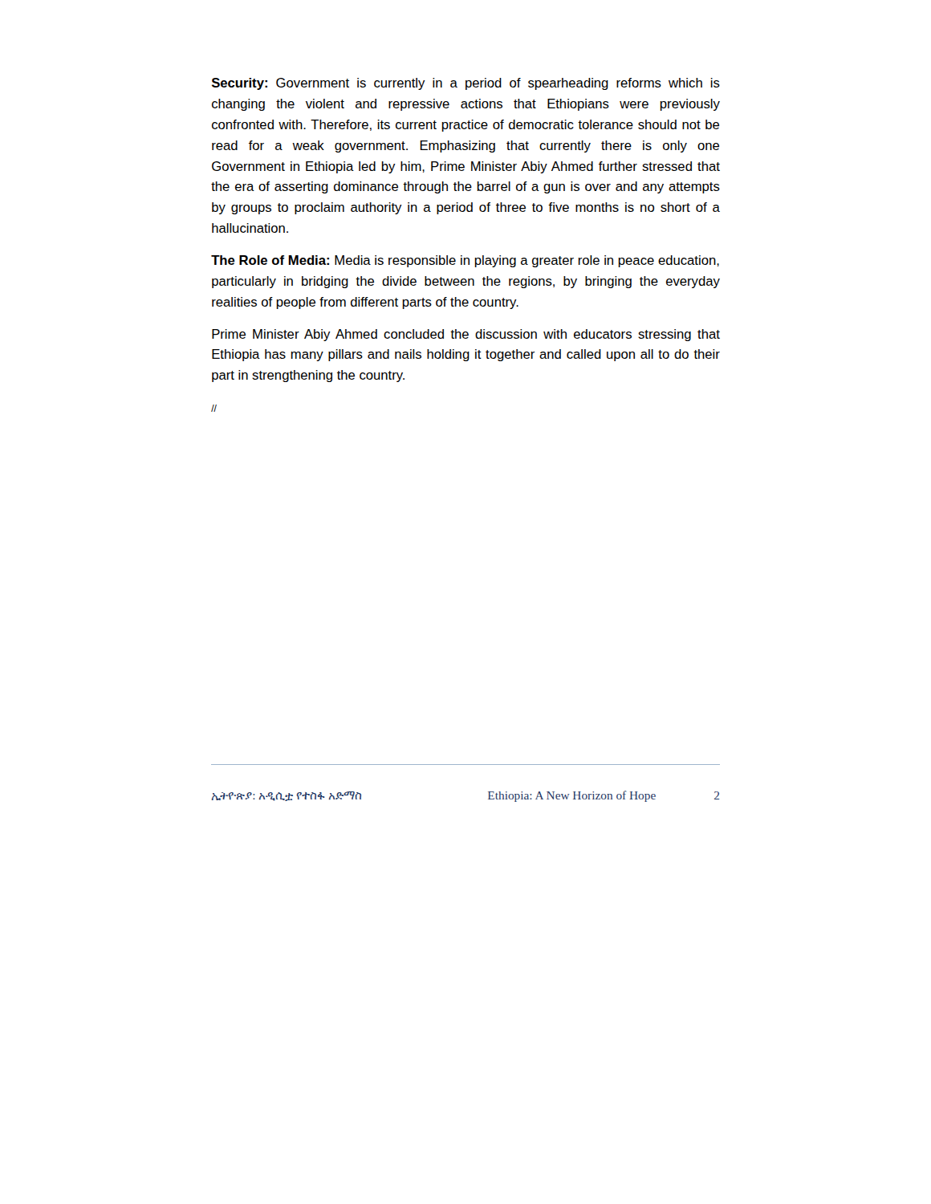Security: Government is currently in a period of spearheading reforms which is changing the violent and repressive actions that Ethiopians were previously confronted with. Therefore, its current practice of democratic tolerance should not be read for a weak government. Emphasizing that currently there is only one Government in Ethiopia led by him, Prime Minister Abiy Ahmed further stressed that the era of asserting dominance through the barrel of a gun is over and any attempts by groups to proclaim authority in a period of three to five months is no short of a hallucination.
The Role of Media: Media is responsible in playing a greater role in peace education, particularly in bridging the divide between the regions, by bringing the everyday realities of people from different parts of the country.
Prime Minister Abiy Ahmed concluded the discussion with educators stressing that Ethiopia has many pillars and nails holding it together and called upon all to do their part in strengthening the country.
//
ኢትዮጵያ: አዲሲቷ የተስፋ አድማስ
Ethiopia: A New Horizon of Hope
2